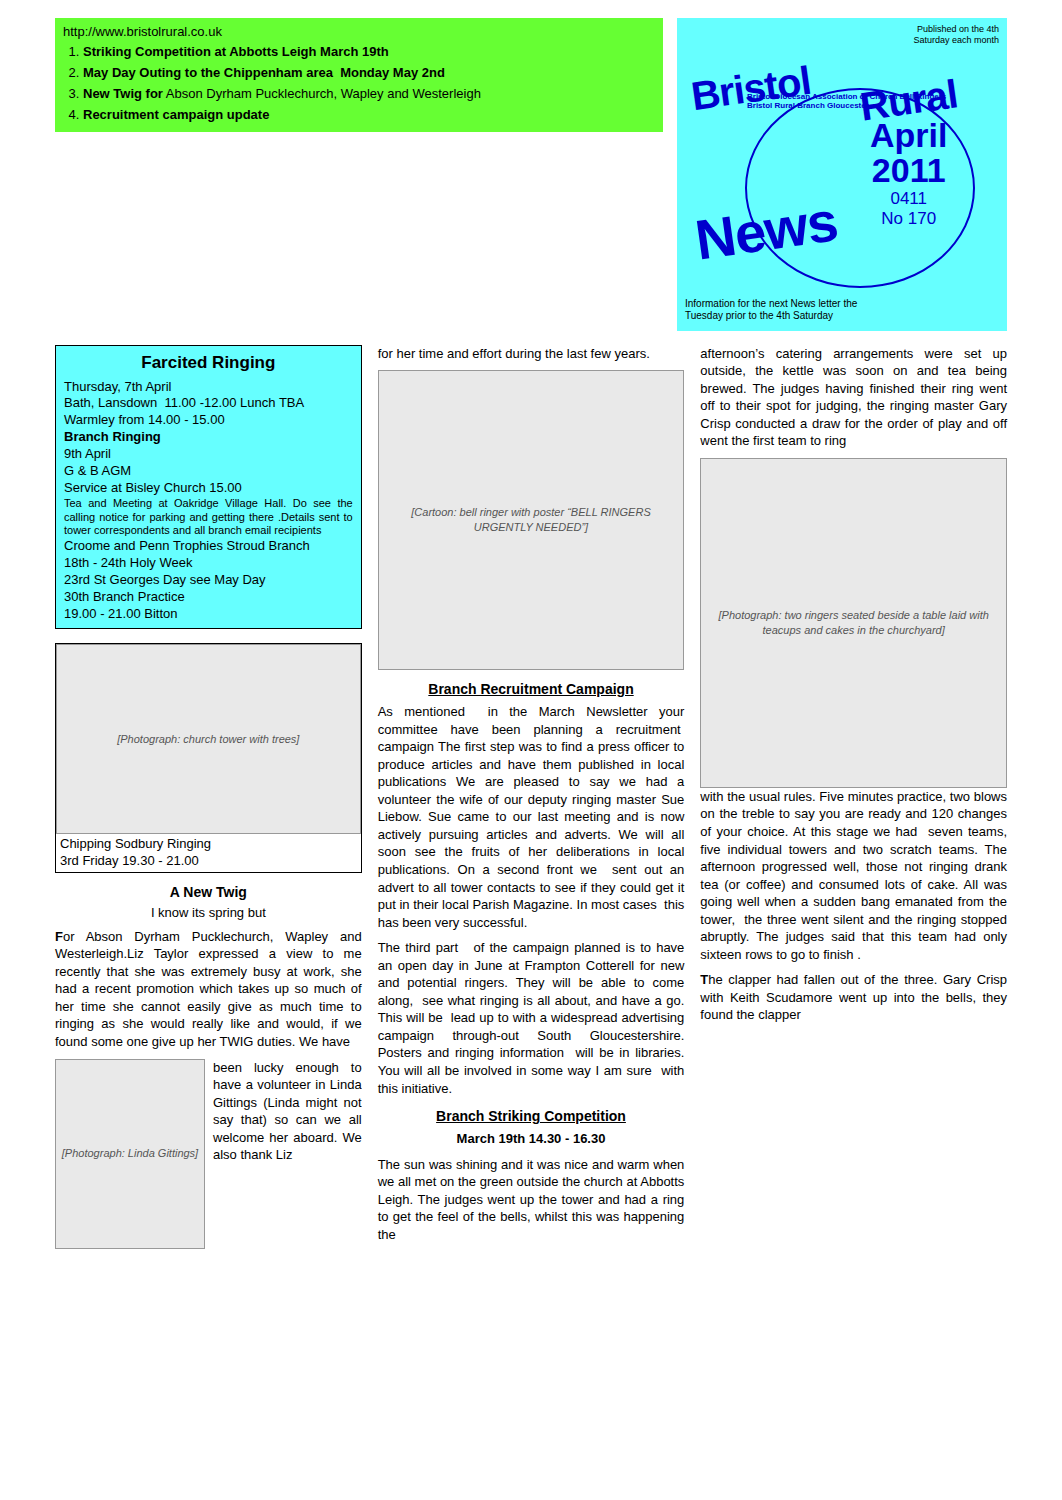http://www.bristolrural.co.uk
Striking Competition at Abbotts Leigh March 19th
May Day Outing to the Chippenham area Monday May 2nd
New Twig for Abson Dyrham Pucklechurch, Wapley and Westerleigh
Recruitment campaign update
Published on the 4th
Saturday each month
Bristol Diocesan Association of Church Bell Ringers Bristol Rural Branch Gloucester
Bristol
Rural
April 2011 0411 No 170
News
Information for the next News letter the
Tuesday prior to the 4th Saturday
Farcited Ringing
Thursday, 7th April
Bath, Lansdown 11.00 -12.00 Lunch TBA
Warmley from 14.00 - 15.00
Branch Ringing
9th April
G & B AGM
Service at Bisley Church 15.00
Tea and Meeting at Oakridge Village Hall. Do see the calling notice for parking and getting there .Details sent to tower correspondents and all branch email recipients
Croome and Penn Trophies Stroud Branch
18th - 24th Holy Week
23rd St Georges Day see May Day
30th Branch Practice
19.00 - 21.00 Bitton
[Photograph: church tower with trees]
Chipping Sodbury Ringing
3rd Friday 19.30 - 21.00
A New Twig
I know its spring but
For Abson Dyrham Pucklechurch, Wapley and Westerleigh.Liz Taylor expressed a view to me recently that she was extremely busy at work, she had a recent promotion which takes up so much of her time she cannot easily give as much time to ringing as she would really like and would, if we found some one give up her TWIG duties. We have
[Photograph: Linda Gittings]
been lucky enough to have a volunteer in Linda Gittings (Linda might not say that) so can we all welcome her aboard. We also thank Liz
for her time and effort during the last few years.
[Cartoon: bell ringer with poster “BELL RINGERS URGENTLY NEEDED”]
Branch Recruitment Campaign
As mentioned in the March Newsletter your committee have been planning a recruitment campaign The first step was to find a press officer to produce articles and have them published in local publications We are pleased to say we had a volunteer the wife of our deputy ringing master Sue Liebow. Sue came to our last meeting and is now actively pursuing articles and adverts. We will all soon see the fruits of her deliberations in local publications. On a second front we sent out an advert to all tower contacts to see if they could get it put in their local Parish Magazine. In most cases this has been very successful.
The third part of the campaign planned is to have an open day in June at Frampton Cotterell for new and potential ringers. They will be able to come along, see what ringing is all about, and have a go. This will be lead up to with a widespread advertising campaign through-out South Gloucestershire. Posters and ringing information will be in libraries. You will all be involved in some way I am sure with this initiative.
Branch Striking Competition
March 19th 14.30 - 16.30
The sun was shining and it was nice and warm when we all met on the green outside the church at Abbotts Leigh. The judges went up the tower and had a ring to get the feel of the bells, whilst this was happening the
afternoon’s catering arrangements were set up outside, the kettle was soon on and tea being brewed. The judges having finished their ring went off to their spot for judging, the ringing master Gary Crisp conducted a draw for the order of play and off went the first team to ring
[Photograph: two ringers seated beside a table laid with teacups and cakes in the churchyard]
with the usual rules. Five minutes practice, two blows on the treble to say you are ready and 120 changes of your choice. At this stage we had seven teams, five individual towers and two scratch teams. The afternoon progressed well, those not ringing drank tea (or coffee) and consumed lots of cake. All was going well when a sudden bang emanated from the tower, the three went silent and the ringing stopped abruptly. The judges said that this team had only sixteen rows to go to finish .
The clapper had fallen out of the three. Gary Crisp with Keith Scudamore went up into the bells, they found the clapper